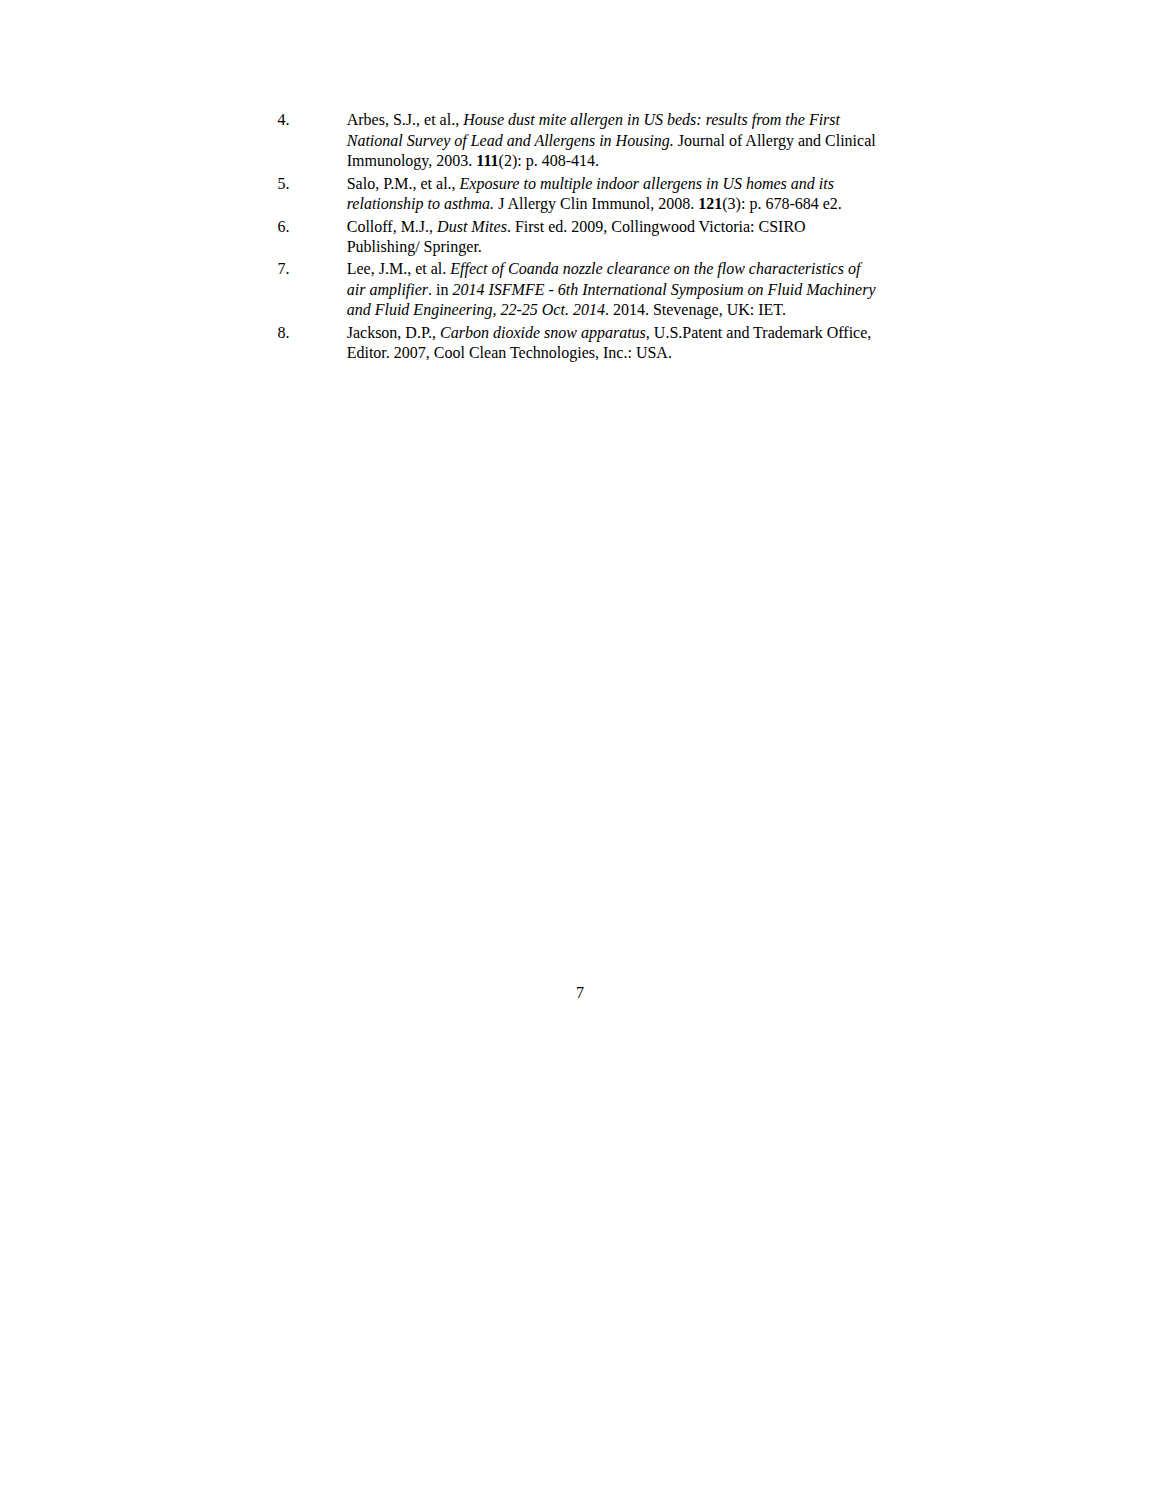4.
Arbes, S.J., et al., House dust mite allergen in US beds: results from the First National Survey of Lead and Allergens in Housing. Journal of Allergy and Clinical Immunology, 2003. 111(2): p. 408-414.
5.
Salo, P.M., et al., Exposure to multiple indoor allergens in US homes and its relationship to asthma. J Allergy Clin Immunol, 2008. 121(3): p. 678-684 e2.
6.
Colloff, M.J., Dust Mites. First ed. 2009, Collingwood Victoria: CSIRO Publishing/ Springer.
7.
Lee, J.M., et al. Effect of Coanda nozzle clearance on the flow characteristics of air amplifier. in 2014 ISFMFE - 6th International Symposium on Fluid Machinery and Fluid Engineering, 22-25 Oct. 2014. 2014. Stevenage, UK: IET.
8.
Jackson, D.P., Carbon dioxide snow apparatus, U.S.Patent and Trademark Office, Editor. 2007, Cool Clean Technologies, Inc.: USA.
7